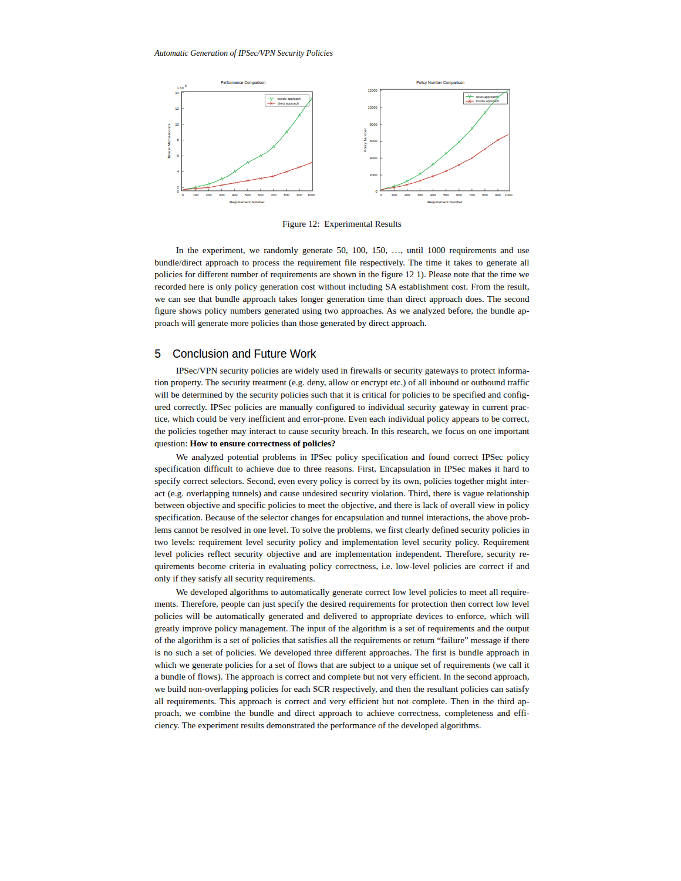Automatic Generation of IPSec/VPN Security Policies
Performance Comparison Performance Comparison x 10 5 14 12 10 8 6 4 2 0 0 100 200 300 400 500 600 700 800 900 1000 Requirement Number Time in Microseconds bundle approach direct approach
Policy Number Comparison Policy Number Comparison 12000 10000 8000 6000 4000 2000 0 0 100 200 300 400 500 600 700 800 900 1000 Requirement Number Policy Number direct approach bundle approach
Figure 12: Experimental Results
In the experiment, we randomly generate 50, 100, 150, …, until 1000 requirements and use bundle/direct approach to process the requirement file respectively. The time it takes to generate all policies for different number of requirements are shown in the figure 12 1). Please note that the time we recorded here is only policy generation cost without including SA establishment cost. From the result, we can see that bundle approach takes longer generation time than direct approach does. The second figure shows policy numbers generated using two approaches. As we analyzed before, the bundle approach will generate more policies than those generated by direct approach.
5 Conclusion and Future Work
IPSec/VPN security policies are widely used in firewalls or security gateways to protect information property. The security treatment (e.g. deny, allow or encrypt etc.) of all inbound or outbound traffic will be determined by the security policies such that it is critical for policies to be specified and configured correctly. IPSec policies are manually configured to individual security gateway in current practice, which could be very inefficient and error-prone. Even each individual policy appears to be correct, the policies together may interact to cause security breach. In this research, we focus on one important question: How to ensure correctness of policies?
We analyzed potential problems in IPSec policy specification and found correct IPSec policy specification difficult to achieve due to three reasons. First, Encapsulation in IPSec makes it hard to specify correct selectors. Second, even every policy is correct by its own, policies together might interact (e.g. overlapping tunnels) and cause undesired security violation. Third, there is vague relationship between objective and specific policies to meet the objective, and there is lack of overall view in policy specification. Because of the selector changes for encapsulation and tunnel interactions, the above problems cannot be resolved in one level. To solve the problems, we first clearly defined security policies in two levels: requirement level security policy and implementation level security policy. Requirement level policies reflect security objective and are implementation independent. Therefore, security requirements become criteria in evaluating policy correctness, i.e. low-level policies are correct if and only if they satisfy all security requirements.
We developed algorithms to automatically generate correct low level policies to meet all requirements. Therefore, people can just specify the desired requirements for protection then correct low level policies will be automatically generated and delivered to appropriate devices to enforce, which will greatly improve policy management. The input of the algorithm is a set of requirements and the output of the algorithm is a set of policies that satisfies all the requirements or return “failure” message if there is no such a set of policies. We developed three different approaches. The first is bundle approach in which we generate policies for a set of flows that are subject to a unique set of requirements (we call it a bundle of flows). The approach is correct and complete but not very efficient. In the second approach, we build non-overlapping policies for each SCR respectively, and then the resultant policies can satisfy all requirements. This approach is correct and very efficient but not complete. Then in the third approach, we combine the bundle and direct approach to achieve correctness, completeness and efficiency. The experiment results demonstrated the performance of the developed algorithms.